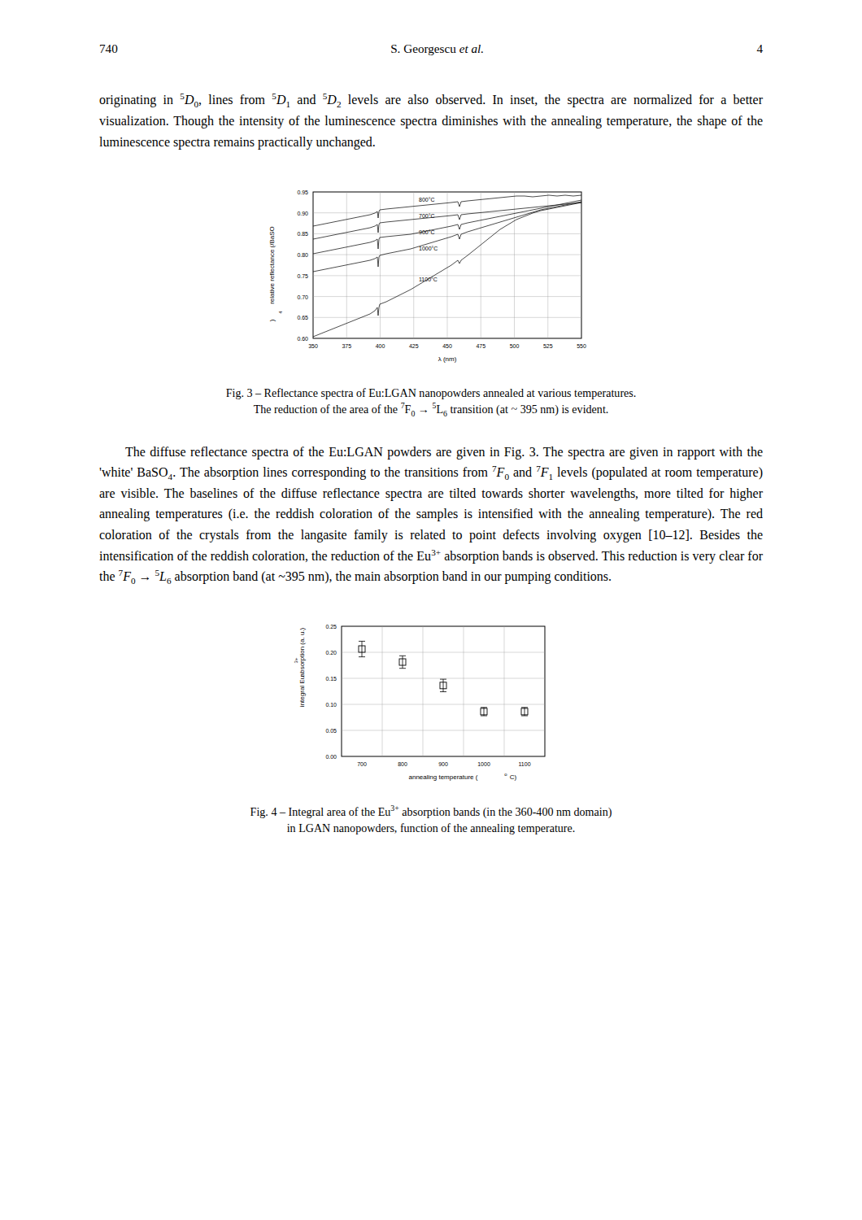740 S. Georgescu et al. 4
originating in 5D0, lines from 5D1 and 5D2 levels are also observed. In inset, the spectra are normalized for a better visualization. Though the intensity of the luminescence spectra diminishes with the annealing temperature, the shape of the luminescence spectra remains practically unchanged.
Reflectance spectra of Eu:LGAN nanopowders Five curves of relative reflectance (referenced to BaSO4) versus wavelength (350–550 nm). Curves labelled 800 °C, 700 °C, 900 °C, 1000 °C and 1100 °C. Sharp absorption dips appear near 395 nm and near 465 nm. Baselines tilt downward toward shorter wavelengths, more strongly for higher annealing temperatures. 0.95 0.90 0.85 0.80 0.75 0.70 0.65 0.60 350 375 400 425 450 475 500 525 550 λ (nm) relative reflectance (/BaSO 4 ) 800°C 700°C 900°C 1000°C 1100°C
Fig. 3 – Reflectance spectra of Eu:LGAN nanopowders annealed at various temperatures.
The reduction of the area of the 7F0 → 5L6 transition (at ~ 395 nm) is evident.
The diffuse reflectance spectra of the Eu:LGAN powders are given in Fig. 3. The spectra are given in rapport with the 'white' BaSO4. The absorption lines corresponding to the transitions from 7F0 and 7F1 levels (populated at room temperature) are visible. The baselines of the diffuse reflectance spectra are tilted towards shorter wavelengths, more tilted for higher annealing temperatures (i.e. the reddish coloration of the samples is intensified with the annealing temperature). The red coloration of the crystals from the langasite family is related to point defects involving oxygen [10–12]. Besides the intensification of the reddish coloration, the reduction of the Eu3+ absorption bands is observed. This reduction is very clear for the 7F0 → 5L6 absorption band (at ~395 nm), the main absorption band in our pumping conditions.
Integral Eu3+ absorption versus annealing temperature Scatter plot with error bars showing integral Eu3+ absorption (arbitrary units) decreasing from about 0.21 at 700 °C, to 0.175 at 800 °C, 0.13 at 900 °C, and about 0.08 at both 1000 °C and 1100 °C. 0.25 0.20 0.15 0.10 0.05 0.00 700 800 900 1000 1100 annealing temperature ( o C) integral Eu 3+ absorption (a. u.)
Fig. 4 – Integral area of the Eu3+ absorption bands (in the 360-400 nm domain)
in LGAN nanopowders, function of the annealing temperature.